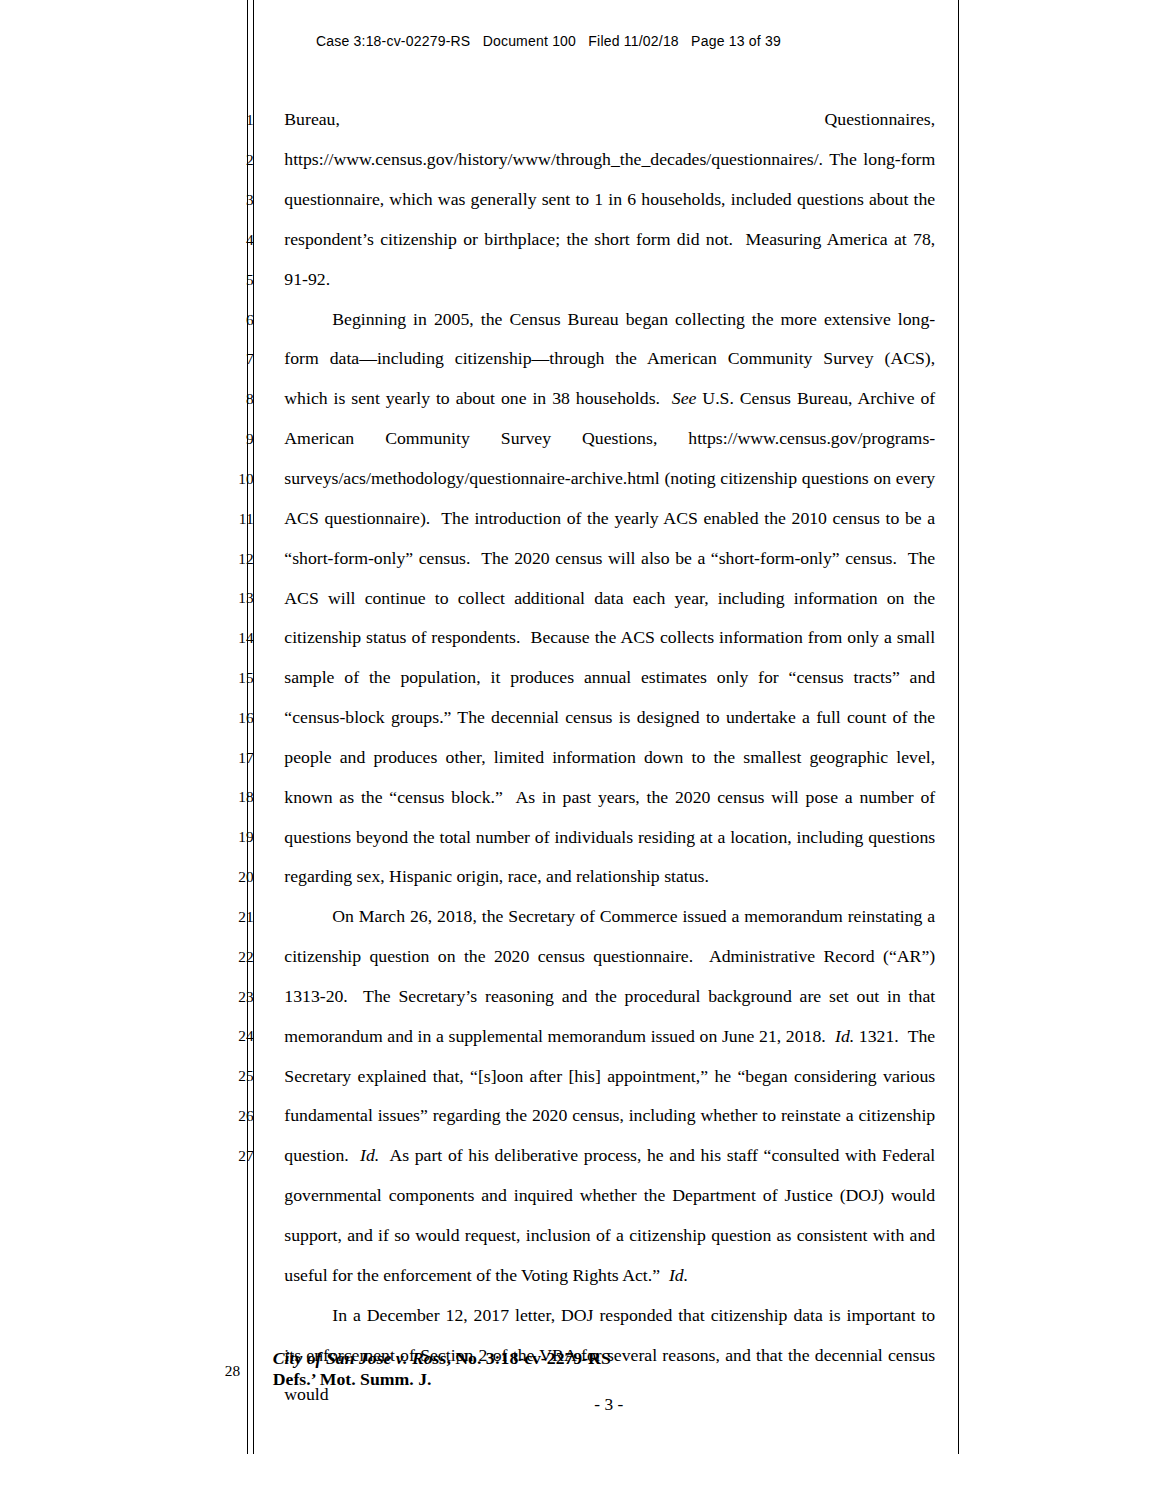Case 3:18-cv-02279-RS Document 100 Filed 11/02/18 Page 13 of 39
1
2
3
4
5
6
7
8
9
10
11
12
13
14
15
16
17
18
19
20
21
22
23
24
25
26
27
Bureau, Questionnaires, https://www.census.gov/history/www/through_the_decades/questionnaires/. The long-form questionnaire, which was generally sent to 1 in 6 households, included questions about the respondent’s citizenship or birthplace; the short form did not. Measuring America at 78, 91-92.
Beginning in 2005, the Census Bureau began collecting the more extensive long-form data—including citizenship—through the American Community Survey (ACS), which is sent yearly to about one in 38 households. See U.S. Census Bureau, Archive of American Community Survey Questions, https://www.census.gov/programs-surveys/acs/methodology/questionnaire-archive.html (noting citizenship questions on every ACS questionnaire). The introduction of the yearly ACS enabled the 2010 census to be a “short-form-only” census. The 2020 census will also be a “short-form-only” census. The ACS will continue to collect additional data each year, including information on the citizenship status of respondents. Because the ACS collects information from only a small sample of the population, it produces annual estimates only for “census tracts” and “census-block groups.” The decennial census is designed to undertake a full count of the people and produces other, limited information down to the smallest geographic level, known as the “census block.” As in past years, the 2020 census will pose a number of questions beyond the total number of individuals residing at a location, including questions regarding sex, Hispanic origin, race, and relationship status.
On March 26, 2018, the Secretary of Commerce issued a memorandum reinstating a citizenship question on the 2020 census questionnaire. Administrative Record (“AR”) 1313-20. The Secretary’s reasoning and the procedural background are set out in that memorandum and in a supplemental memorandum issued on June 21, 2018. Id. 1321. The Secretary explained that, “[s]oon after [his] appointment,” he “began considering various fundamental issues” regarding the 2020 census, including whether to reinstate a citizenship question. Id. As part of his deliberative process, he and his staff “consulted with Federal governmental components and inquired whether the Department of Justice (DOJ) would support, and if so would request, inclusion of a citizenship question as consistent with and useful for the enforcement of the Voting Rights Act.” Id.
In a December 12, 2017 letter, DOJ responded that citizenship data is important to its enforcement of Section 2 of the VRA for several reasons, and that the decennial census would
28
City of San Jose v. Ross, No. 3:18-cv-2279-RS
Defs.’ Mot. Summ. J.
- 3 -